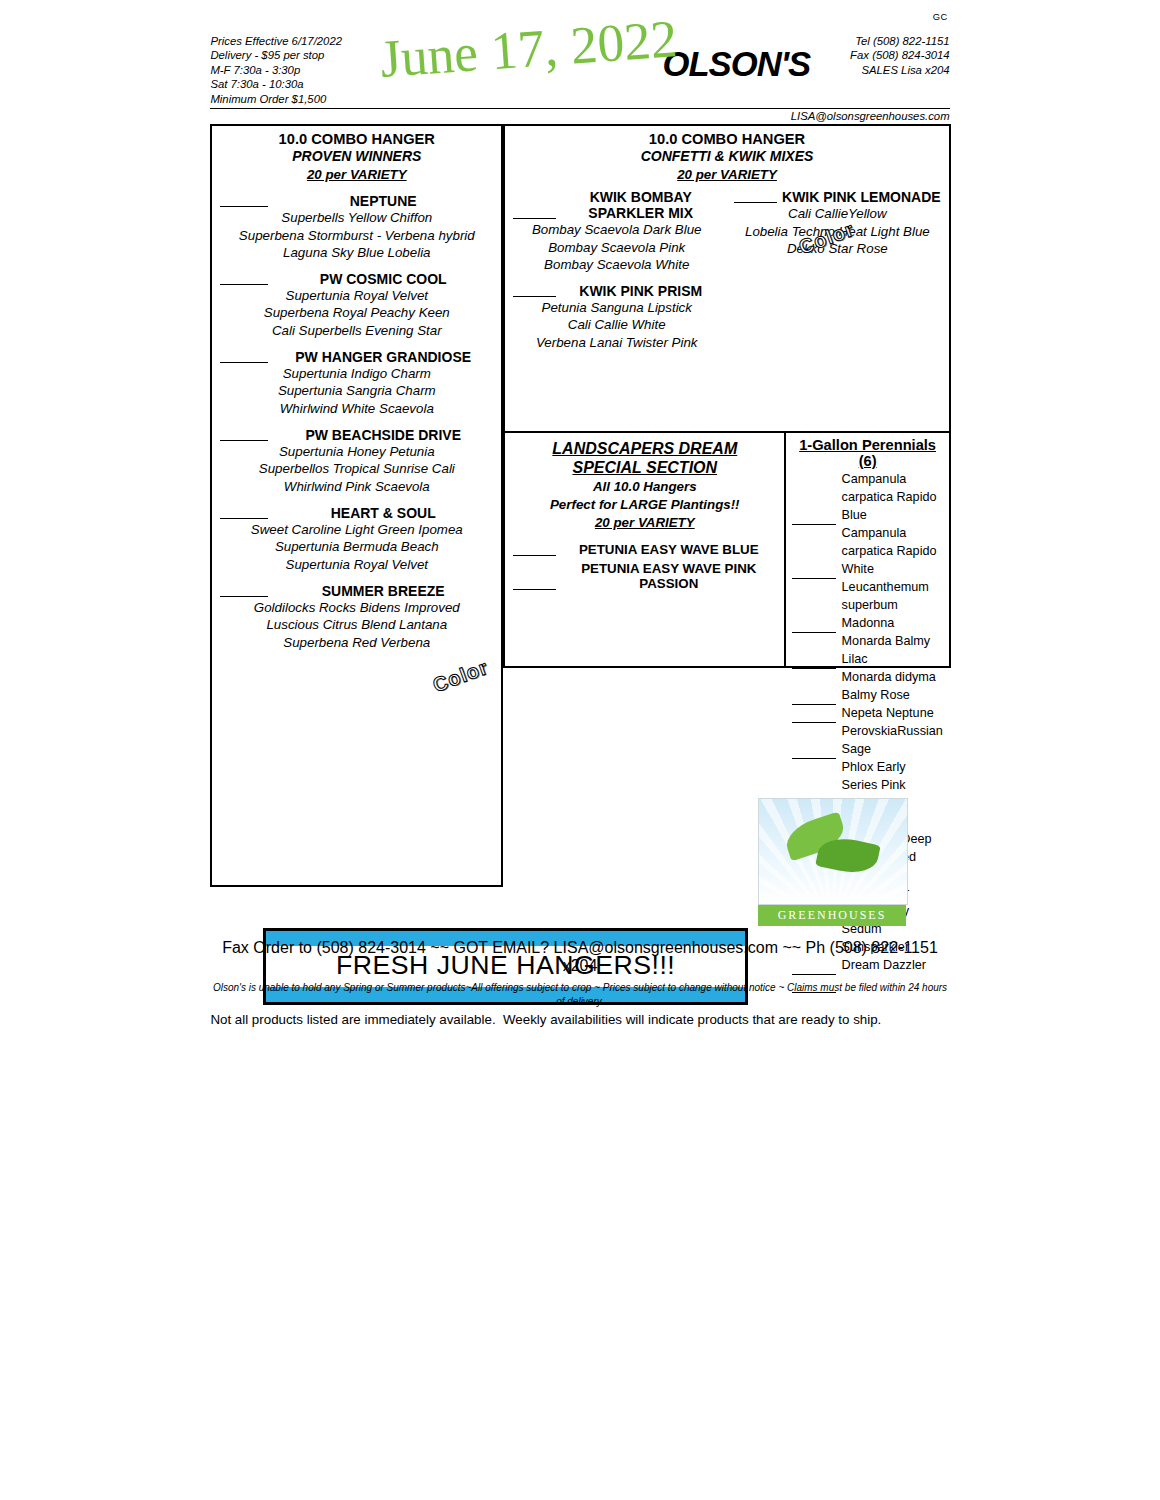GC
Prices Effective 6/17/2022
Delivery - $95 per stop
M-F 7:30a - 3:30p
Sat 7:30a - 10:30a
Minimum Order $1,500
June 17, 2022 OLSON'S
Tel (508) 822-1151
Fax (508) 824-3014
SALES Lisa x204
LISA@olsonsgreenhouses.com
10.0 COMBO HANGER
PROVEN WINNERS
20 per VARIETY
NEPTUNE
Superbells Yellow Chiffon
Superbena Stormburst - Verbena hybrid
Laguna Sky Blue Lobelia
PW COSMIC COOL
Supertunia Royal Velvet
Superbena Royal Peachy Keen
Cali Superbells Evening Star
PW HANGER GRANDIOSE
Supertunia Indigo Charm
Supertunia Sangria Charm
Whirlwind White Scaevola
PW BEACHSIDE DRIVE
Supertunia Honey Petunia
Superbellos Tropical Sunrise Cali
Whirlwind Pink Scaevola
HEART & SOUL
Sweet Caroline Light Green Ipomea
Supertunia Bermuda Beach
Supertunia Royal Velvet
SUMMER BREEZE
Goldilocks Rocks Bidens Improved
Luscious Citrus Blend Lantana
Superbena Red Verbena
Color
10.0 COMBO HANGER
CONFETTI & KWIK MIXES
20 per VARIETY
KWIK BOMBAY SPARKLER MIX
Bombay Scaevola Dark Blue
Bombay Scaevola Pink
Bombay Scaevola White
KWIK PINK PRISM
Petunia Sanguna Lipstick
Cali Callie White
Verbena Lanai Twister Pink
KWIK PINK LEMONADE
Cali CallieYellow
Lobelia Techno Heat Light Blue
Dekko Star Rose
Color
LANDSCAPERS DREAM
SPECIAL SECTION
All 10.0 Hangers
Perfect for LARGE Plantings!!
20 per VARIETY
PETUNIA EASY WAVE BLUE
PETUNIA EASY WAVE PINK PASSION
1-Gallon Perennials (6)
Campanula carpatica Rapido Blue
Campanula carpatica Rapido White
Leucanthemum superbum Madonna
Monarda Balmy Lilac
Monarda didyma Balmy Rose
Nepeta Neptune
PerovskiaRussian Sage
Phlox Early Series Pink Candy
Salvia nem. Sensation Deep Blue Imprved
Sedum Sunsparkler Dazzleberry
Sedum Sunsparkler Dream Dazzler
FRESH JUNE HANGERS!!!
GREENHOUSES
Fax Order to (508) 824-3014 ~~ GOT EMAIL? LISA@olsonsgreenhouses.com ~~ Ph (508) 822-1151 x204
Olson's is unable to hold any Spring or Summer products~All offerings subject to crop ~ Prices subject to change without notice ~ Claims must be filed within 24 hours of delivery.
Not all products listed are immediately available. Weekly availabilities will indicate products that are ready to ship.